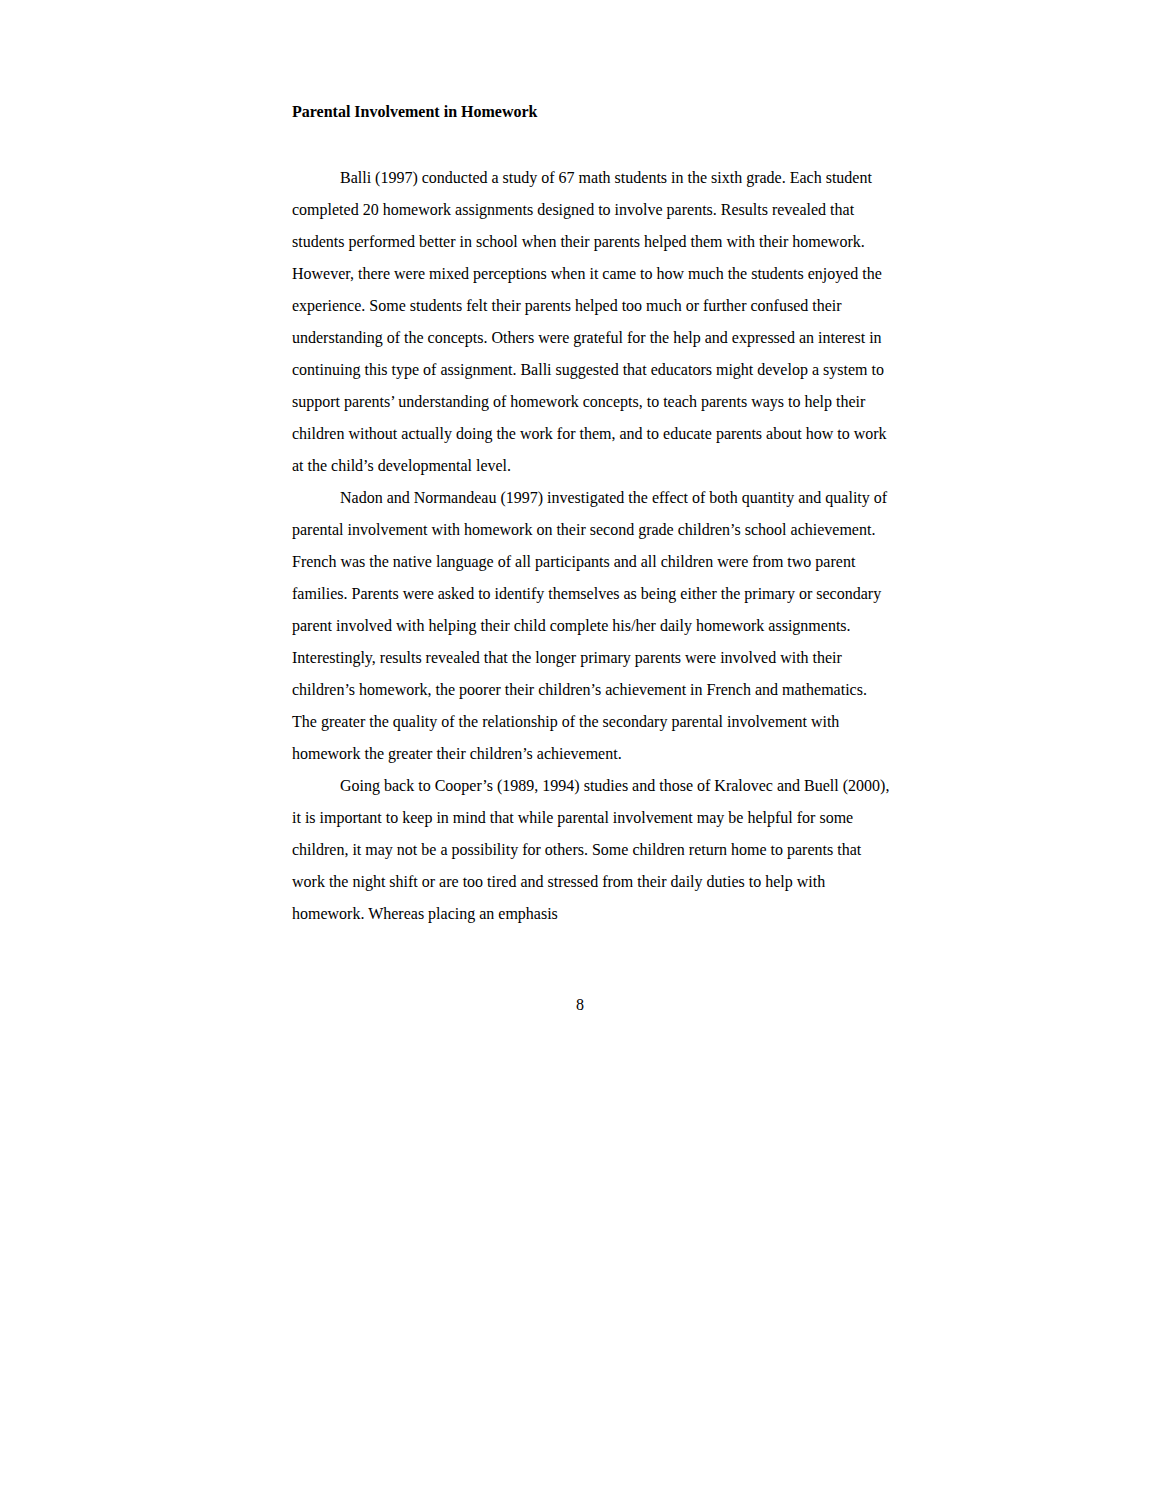Parental Involvement in Homework
Balli (1997) conducted a study of 67 math students in the sixth grade. Each student completed 20 homework assignments designed to involve parents. Results revealed that students performed better in school when their parents helped them with their homework. However, there were mixed perceptions when it came to how much the students enjoyed the experience. Some students felt their parents helped too much or further confused their understanding of the concepts. Others were grateful for the help and expressed an interest in continuing this type of assignment. Balli suggested that educators might develop a system to support parents’ understanding of homework concepts, to teach parents ways to help their children without actually doing the work for them, and to educate parents about how to work at the child’s developmental level.
Nadon and Normandeau (1997) investigated the effect of both quantity and quality of parental involvement with homework on their second grade children’s school achievement. French was the native language of all participants and all children were from two parent families. Parents were asked to identify themselves as being either the primary or secondary parent involved with helping their child complete his/her daily homework assignments. Interestingly, results revealed that the longer primary parents were involved with their children’s homework, the poorer their children’s achievement in French and mathematics. The greater the quality of the relationship of the secondary parental involvement with homework the greater their children’s achievement.
Going back to Cooper’s (1989, 1994) studies and those of Kralovec and Buell (2000), it is important to keep in mind that while parental involvement may be helpful for some children, it may not be a possibility for others. Some children return home to parents that work the night shift or are too tired and stressed from their daily duties to help with homework. Whereas placing an emphasis
8